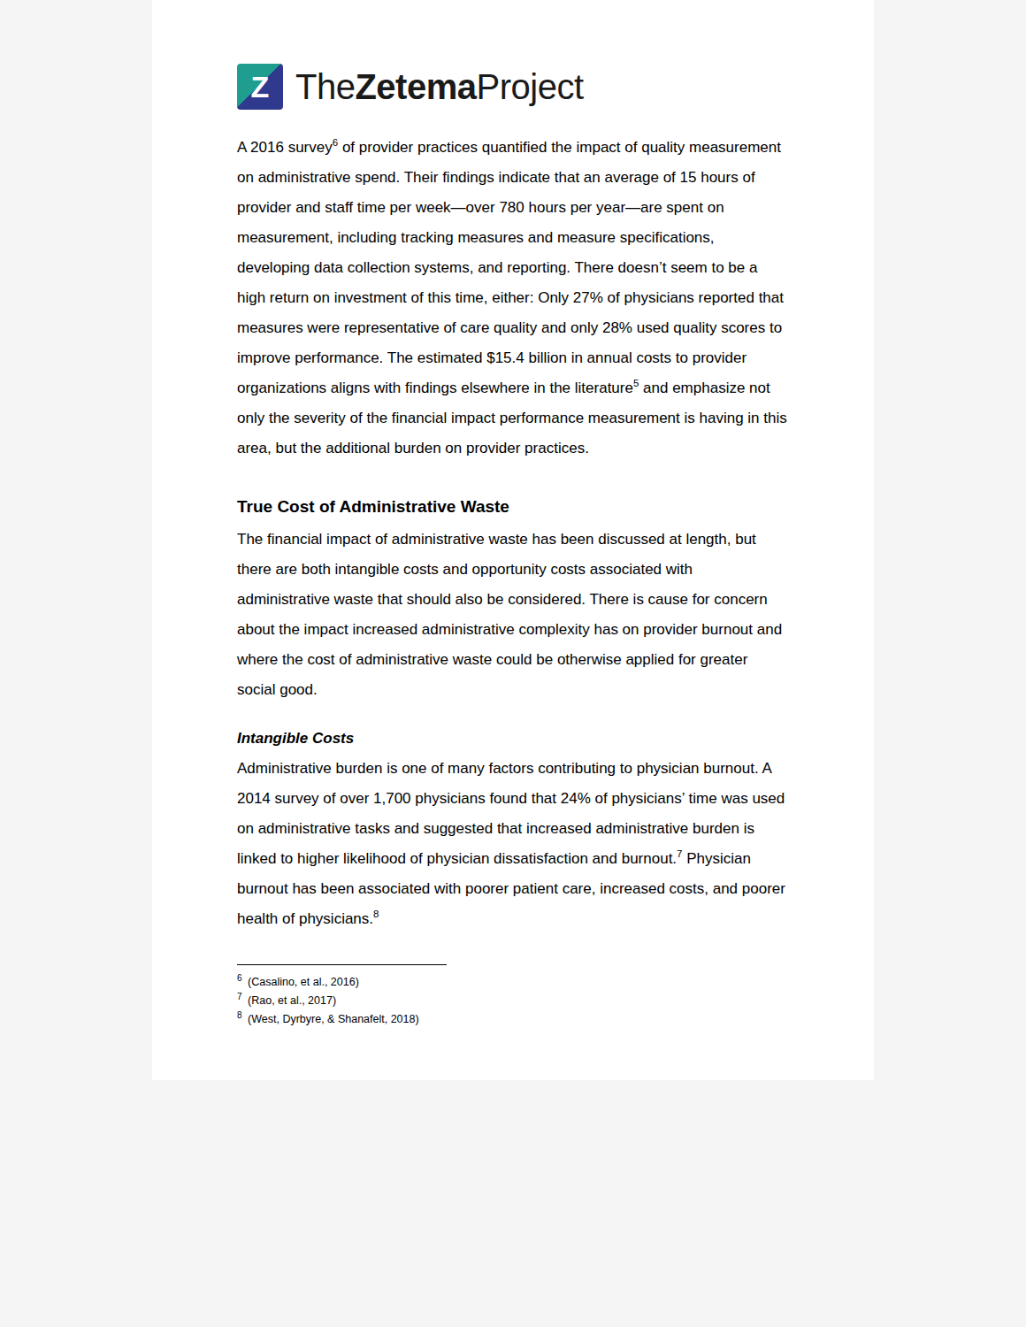Z
TheZetema Project
A 2016 survey6 of provider practices quantified the impact of quality measurement on administrative spend. Their findings indicate that an average of 15 hours of provider and staff time per week—over 780 hours per year—are spent on measurement, including tracking measures and measure specifications, developing data collection systems, and reporting. There doesn’t seem to be a high return on investment of this time, either: Only 27% of physicians reported that measures were representative of care quality and only 28% used quality scores to improve performance. The estimated $15.4 billion in annual costs to provider organizations aligns with findings elsewhere in the literature5 and emphasize not only the severity of the financial impact performance measurement is having in this area, but the additional burden on provider practices.
True Cost of Administrative Waste
The financial impact of administrative waste has been discussed at length, but there are both intangible costs and opportunity costs associated with administrative waste that should also be considered. There is cause for concern about the impact increased administrative complexity has on provider burnout and where the cost of administrative waste could be otherwise applied for greater social good.
Intangible Costs
Administrative burden is one of many factors contributing to physician burnout. A 2014 survey of over 1,700 physicians found that 24% of physicians’ time was used on administrative tasks and suggested that increased administrative burden is linked to higher likelihood of physician dissatisfaction and burnout.7 Physician burnout has been associated with poorer patient care, increased costs, and poorer health of physicians.8
6 (Casalino, et al., 2016)
7 (Rao, et al., 2017)
8 (West, Dyrbyre, & Shanafelt, 2018)